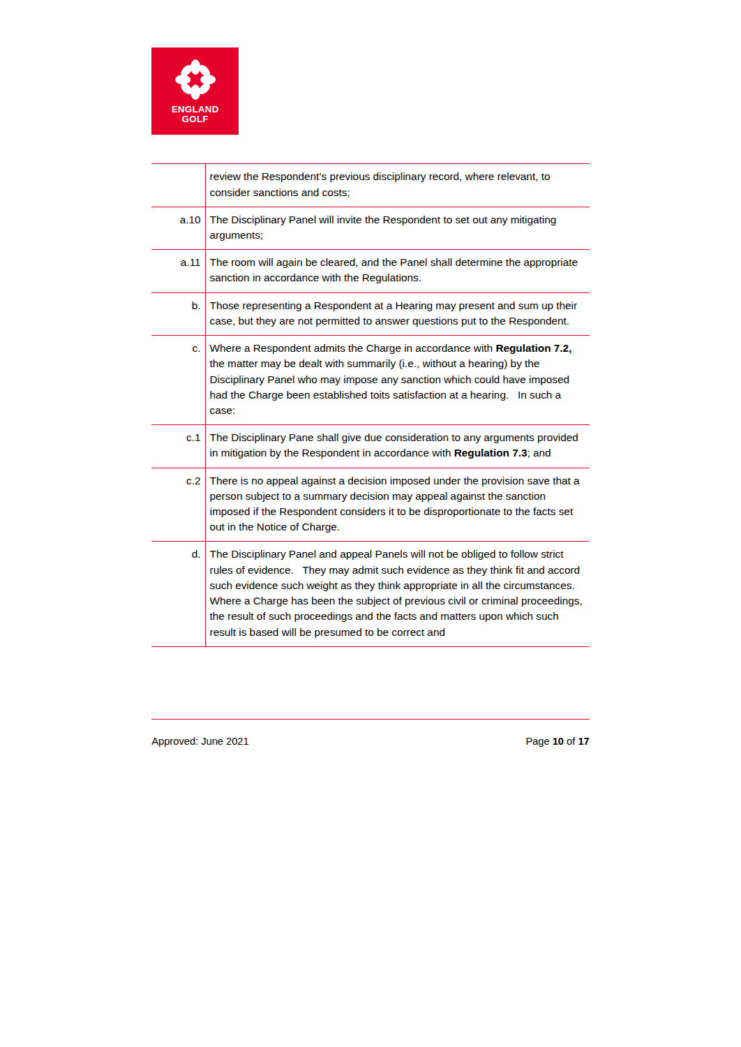ENGLAND
GOLF
| | review the Respondent’s previous disciplinary record, where relevant, to consider sanctions and costs; |
| a.10 | The Disciplinary Panel will invite the Respondent to set out any mitigating arguments; |
| a.11 | The room will again be cleared, and the Panel shall determine the appropriate sanction in accordance with the Regulations. |
| b. | Those representing a Respondent at a Hearing may present and sum up their case, but they are not permitted to answer questions put to the Respondent. |
| c. | Where a Respondent admits the Charge in accordance with Regulation 7.2, the matter may be dealt with summarily (i.e., without a hearing) by the Disciplinary Panel who may impose any sanction which could have imposed had the Charge been established toits satisfaction at a hearing. In such a case: |
| c.1 | The Disciplinary Pane shall give due consideration to any arguments provided in mitigation by the Respondent in accordance with Regulation 7.3 ; and |
| c.2 | There is no appeal against a decision imposed under the provision save that a person subject to a summary decision may appeal against the sanction imposed if the Respondent considers it to be disproportionate to the facts set out in the Notice of Charge. |
| d. | The Disciplinary Panel and appeal Panels will not be obliged to follow strict rules of evidence. They may admit such evidence as they think fit and accord such evidence such weight as they think appropriate in all the circumstances. Where a Charge has been the subject of previous civil or criminal proceedings, the result of such proceedings and the facts and matters upon which such result is based will be presumed to be correct and |
Approved: June 2021
Page 10 of 17